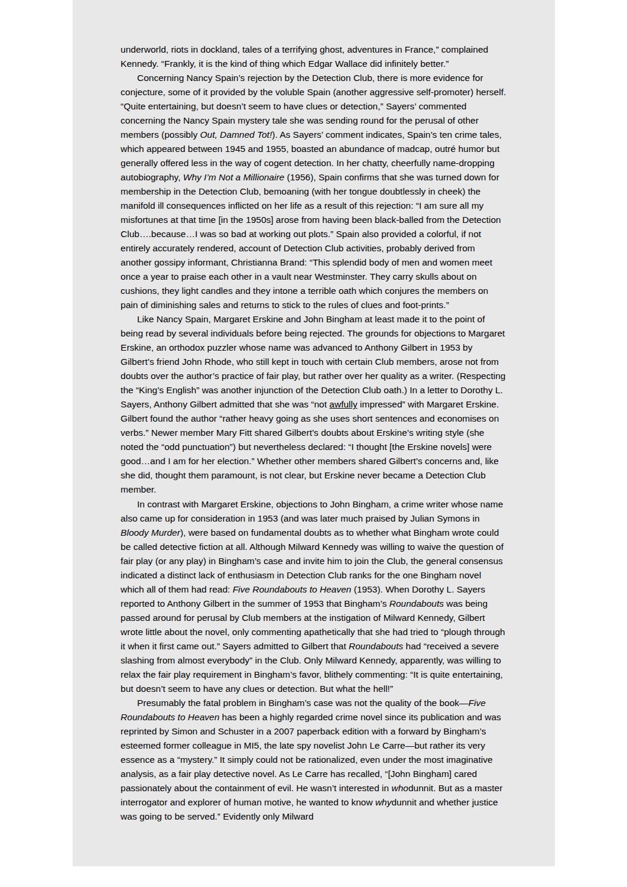underworld, riots in dockland, tales of a terrifying ghost, adventures in France,” complained Kennedy. “Frankly, it is the kind of thing which Edgar Wallace did infinitely better.”
Concerning Nancy Spain’s rejection by the Detection Club, there is more evidence for conjecture, some of it provided by the voluble Spain (another aggressive self-promoter) herself. “Quite entertaining, but doesn’t seem to have clues or detection,” Sayers’ commented concerning the Nancy Spain mystery tale she was sending round for the perusal of other members (possibly Out, Damned Tot!). As Sayers’ comment indicates, Spain’s ten crime tales, which appeared between 1945 and 1955, boasted an abundance of madcap, outré humor but generally offered less in the way of cogent detection. In her chatty, cheerfully name-dropping autobiography, Why I’m Not a Millionaire (1956), Spain confirms that she was turned down for membership in the Detection Club, bemoaning (with her tongue doubtlessly in cheek) the manifold ill consequences inflicted on her life as a result of this rejection: “I am sure all my misfortunes at that time [in the 1950s] arose from having been black-balled from the Detection Club….because…I was so bad at working out plots.” Spain also provided a colorful, if not entirely accurately rendered, account of Detection Club activities, probably derived from another gossipy informant, Christianna Brand: “This splendid body of men and women meet once a year to praise each other in a vault near Westminster. They carry skulls about on cushions, they light candles and they intone a terrible oath which conjures the members on pain of diminishing sales and returns to stick to the rules of clues and foot-prints.”
Like Nancy Spain, Margaret Erskine and John Bingham at least made it to the point of being read by several individuals before being rejected. The grounds for objections to Margaret Erskine, an orthodox puzzler whose name was advanced to Anthony Gilbert in 1953 by Gilbert’s friend John Rhode, who still kept in touch with certain Club members, arose not from doubts over the author’s practice of fair play, but rather over her quality as a writer. (Respecting the “King’s English” was another injunction of the Detection Club oath.) In a letter to Dorothy L. Sayers, Anthony Gilbert admitted that she was “not awfully impressed” with Margaret Erskine. Gilbert found the author “rather heavy going as she uses short sentences and economises on verbs.” Newer member Mary Fitt shared Gilbert’s doubts about Erskine’s writing style (she noted the “odd punctuation”) but nevertheless declared: “I thought [the Erskine novels] were good…and I am for her election.” Whether other members shared Gilbert’s concerns and, like she did, thought them paramount, is not clear, but Erskine never became a Detection Club member.
In contrast with Margaret Erskine, objections to John Bingham, a crime writer whose name also came up for consideration in 1953 (and was later much praised by Julian Symons in Bloody Murder), were based on fundamental doubts as to whether what Bingham wrote could be called detective fiction at all. Although Milward Kennedy was willing to waive the question of fair play (or any play) in Bingham’s case and invite him to join the Club, the general consensus indicated a distinct lack of enthusiasm in Detection Club ranks for the one Bingham novel which all of them had read: Five Roundabouts to Heaven (1953). When Dorothy L. Sayers reported to Anthony Gilbert in the summer of 1953 that Bingham’s Roundabouts was being passed around for perusal by Club members at the instigation of Milward Kennedy, Gilbert wrote little about the novel, only commenting apathetically that she had tried to “plough through it when it first came out.” Sayers admitted to Gilbert that Roundabouts had “received a severe slashing from almost everybody” in the Club. Only Milward Kennedy, apparently, was willing to relax the fair play requirement in Bingham’s favor, blithely commenting: “It is quite entertaining, but doesn’t seem to have any clues or detection. But what the hell!”
Presumably the fatal problem in Bingham’s case was not the quality of the book—Five Roundabouts to Heaven has been a highly regarded crime novel since its publication and was reprinted by Simon and Schuster in a 2007 paperback edition with a forward by Bingham’s esteemed former colleague in MI5, the late spy novelist John Le Carre—but rather its very essence as a “mystery.” It simply could not be rationalized, even under the most imaginative analysis, as a fair play detective novel. As Le Carre has recalled, “[John Bingham] cared passionately about the containment of evil. He wasn’t interested in whodunnit. But as a master interrogator and explorer of human motive, he wanted to know whydunnit and whether justice was going to be served.” Evidently only Milward